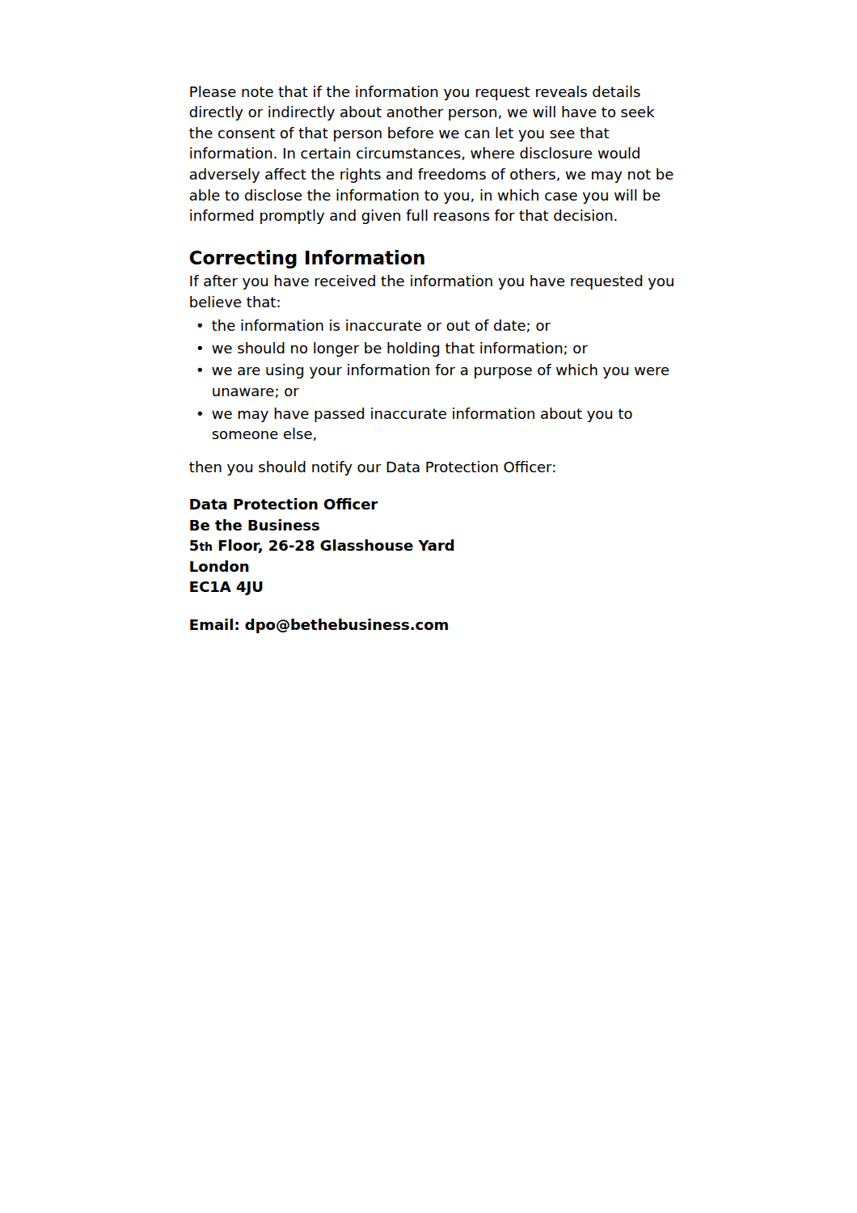Please note that if the information you request reveals details directly or indirectly about another person, we will have to seek the consent of that person before we can let you see that information. In certain circumstances, where disclosure would adversely affect the rights and freedoms of others, we may not be able to disclose the information to you, in which case you will be informed promptly and given full reasons for that decision.
Correcting Information
If after you have received the information you have requested you believe that:
the information is inaccurate or out of date; or
we should no longer be holding that information; or
we are using your information for a purpose of which you were unaware; or
we may have passed inaccurate information about you to someone else,
then you should notify our Data Protection Officer:
Data Protection Officer
Be the Business
5th Floor, 26-28 Glasshouse Yard
London
EC1A 4JU
Email: dpo@bethebusiness.com